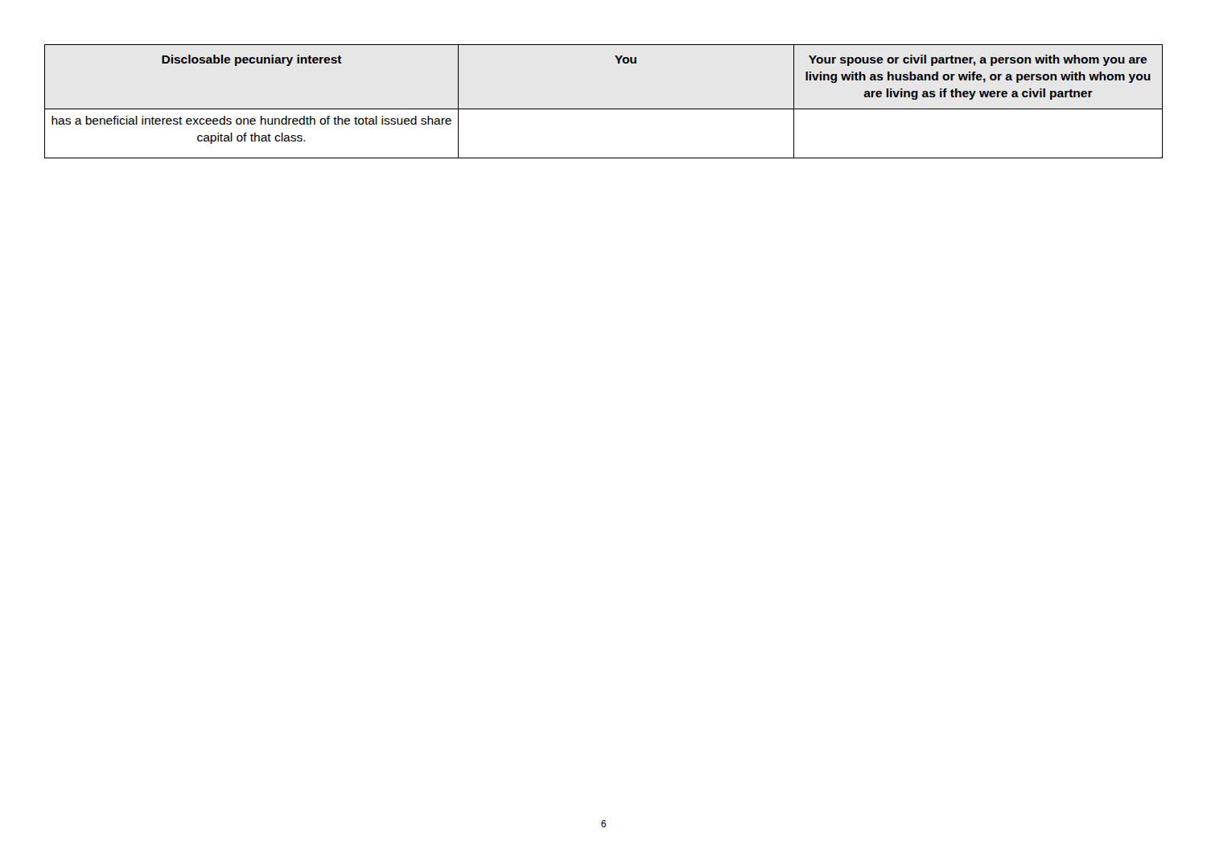| Disclosable pecuniary interest | You | Your spouse or civil partner, a person with whom you are living with as husband or wife, or a person with whom you are living as if they were a civil partner |
| --- | --- | --- |
| has a beneficial interest exceeds one hundredth of the total issued share capital of that class. | | |
6